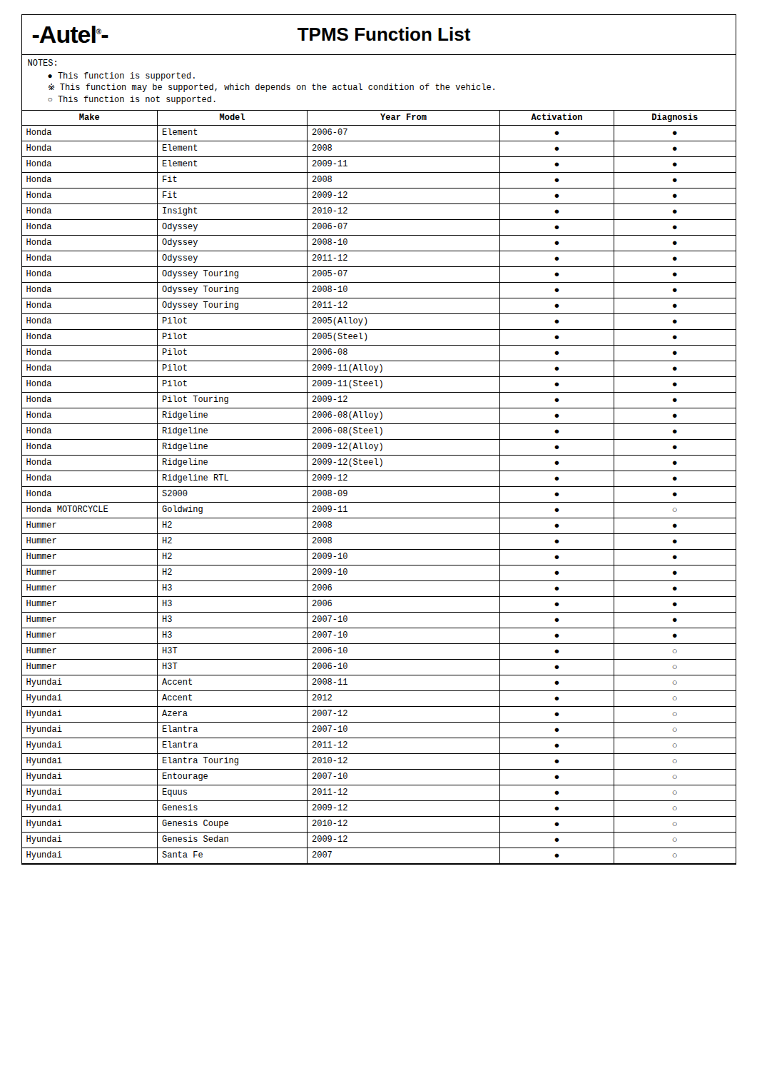-Autel®-
TPMS Function List
NOTES:
● This function is supported.
※ This function may be supported, which depends on the actual condition of the vehicle.
○ This function is not supported.
| Make | Model | Year From | Activation | Diagnosis |
| --- | --- | --- | --- | --- |
| Honda | Element | 2006-07 | ● | ● |
| Honda | Element | 2008 | ● | ● |
| Honda | Element | 2009-11 | ● | ● |
| Honda | Fit | 2008 | ● | ● |
| Honda | Fit | 2009-12 | ● | ● |
| Honda | Insight | 2010-12 | ● | ● |
| Honda | Odyssey | 2006-07 | ● | ● |
| Honda | Odyssey | 2008-10 | ● | ● |
| Honda | Odyssey | 2011-12 | ● | ● |
| Honda | Odyssey Touring | 2005-07 | ● | ● |
| Honda | Odyssey Touring | 2008-10 | ● | ● |
| Honda | Odyssey Touring | 2011-12 | ● | ● |
| Honda | Pilot | 2005(Alloy) | ● | ● |
| Honda | Pilot | 2005(Steel) | ● | ● |
| Honda | Pilot | 2006-08 | ● | ● |
| Honda | Pilot | 2009-11(Alloy) | ● | ● |
| Honda | Pilot | 2009-11(Steel) | ● | ● |
| Honda | Pilot Touring | 2009-12 | ● | ● |
| Honda | Ridgeline | 2006-08(Alloy) | ● | ● |
| Honda | Ridgeline | 2006-08(Steel) | ● | ● |
| Honda | Ridgeline | 2009-12(Alloy) | ● | ● |
| Honda | Ridgeline | 2009-12(Steel) | ● | ● |
| Honda | Ridgeline RTL | 2009-12 | ● | ● |
| Honda | S2000 | 2008-09 | ● | ● |
| Honda MOTORCYCLE | Goldwing | 2009-11 | ● | ○ |
| Hummer | H2 | 2008 | ● | ● |
| Hummer | H2 | 2008 | ● | ● |
| Hummer | H2 | 2009-10 | ● | ● |
| Hummer | H2 | 2009-10 | ● | ● |
| Hummer | H3 | 2006 | ● | ● |
| Hummer | H3 | 2006 | ● | ● |
| Hummer | H3 | 2007-10 | ● | ● |
| Hummer | H3 | 2007-10 | ● | ● |
| Hummer | H3T | 2006-10 | ● | ○ |
| Hummer | H3T | 2006-10 | ● | ○ |
| Hyundai | Accent | 2008-11 | ● | ○ |
| Hyundai | Accent | 2012 | ● | ○ |
| Hyundai | Azera | 2007-12 | ● | ○ |
| Hyundai | Elantra | 2007-10 | ● | ○ |
| Hyundai | Elantra | 2011-12 | ● | ○ |
| Hyundai | Elantra Touring | 2010-12 | ● | ○ |
| Hyundai | Entourage | 2007-10 | ● | ○ |
| Hyundai | Equus | 2011-12 | ● | ○ |
| Hyundai | Genesis | 2009-12 | ● | ○ |
| Hyundai | Genesis Coupe | 2010-12 | ● | ○ |
| Hyundai | Genesis Sedan | 2009-12 | ● | ○ |
| Hyundai | Santa Fe | 2007 | ● | ○ |